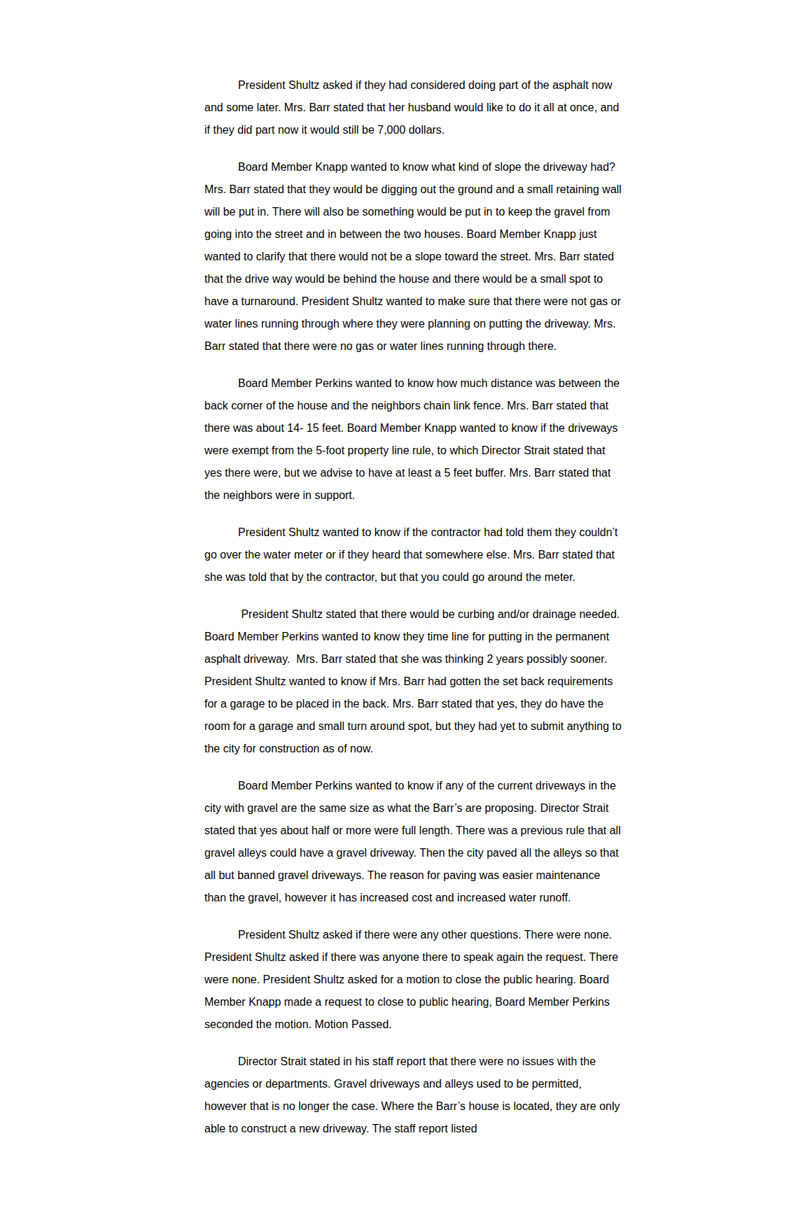President Shultz asked if they had considered doing part of the asphalt now and some later. Mrs. Barr stated that her husband would like to do it all at once, and if they did part now it would still be 7,000 dollars.
Board Member Knapp wanted to know what kind of slope the driveway had? Mrs. Barr stated that they would be digging out the ground and a small retaining wall will be put in. There will also be something would be put in to keep the gravel from going into the street and in between the two houses. Board Member Knapp just wanted to clarify that there would not be a slope toward the street. Mrs. Barr stated that the drive way would be behind the house and there would be a small spot to have a turnaround. President Shultz wanted to make sure that there were not gas or water lines running through where they were planning on putting the driveway. Mrs. Barr stated that there were no gas or water lines running through there.
Board Member Perkins wanted to know how much distance was between the back corner of the house and the neighbors chain link fence. Mrs. Barr stated that there was about 14- 15 feet. Board Member Knapp wanted to know if the driveways were exempt from the 5-foot property line rule, to which Director Strait stated that yes there were, but we advise to have at least a 5 feet buffer. Mrs. Barr stated that the neighbors were in support.
President Shultz wanted to know if the contractor had told them they couldn’t go over the water meter or if they heard that somewhere else. Mrs. Barr stated that she was told that by the contractor, but that you could go around the meter.
President Shultz stated that there would be curbing and/or drainage needed. Board Member Perkins wanted to know they time line for putting in the permanent asphalt driveway. Mrs. Barr stated that she was thinking 2 years possibly sooner. President Shultz wanted to know if Mrs. Barr had gotten the set back requirements for a garage to be placed in the back. Mrs. Barr stated that yes, they do have the room for a garage and small turn around spot, but they had yet to submit anything to the city for construction as of now.
Board Member Perkins wanted to know if any of the current driveways in the city with gravel are the same size as what the Barr’s are proposing. Director Strait stated that yes about half or more were full length. There was a previous rule that all gravel alleys could have a gravel driveway. Then the city paved all the alleys so that all but banned gravel driveways. The reason for paving was easier maintenance than the gravel, however it has increased cost and increased water runoff.
President Shultz asked if there were any other questions. There were none. President Shultz asked if there was anyone there to speak again the request. There were none. President Shultz asked for a motion to close the public hearing. Board Member Knapp made a request to close to public hearing, Board Member Perkins seconded the motion. Motion Passed.
Director Strait stated in his staff report that there were no issues with the agencies or departments. Gravel driveways and alleys used to be permitted, however that is no longer the case. Where the Barr’s house is located, they are only able to construct a new driveway. The staff report listed